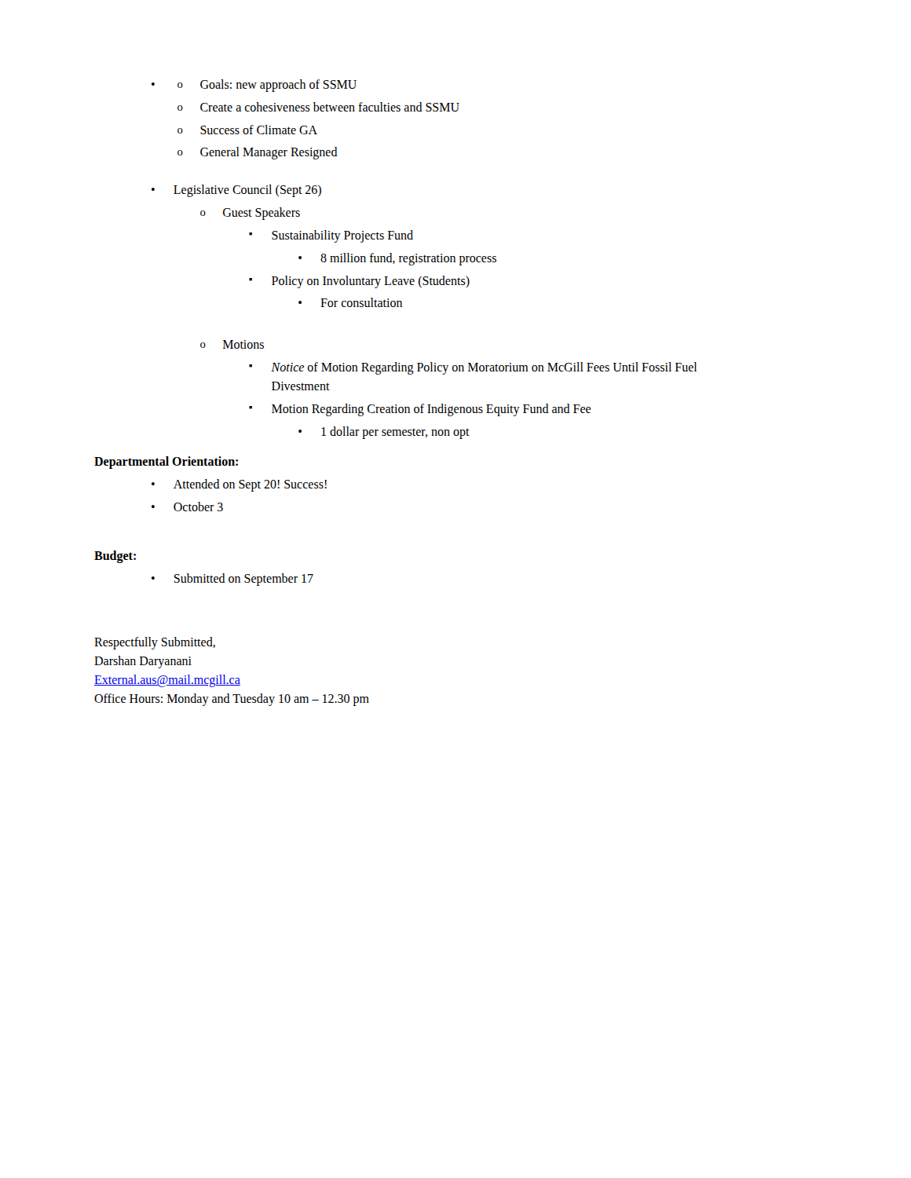Goals: new approach of SSMU
Create a cohesiveness between faculties and SSMU
Success of Climate GA
General Manager Resigned
Legislative Council (Sept 26)
Guest Speakers
Sustainability Projects Fund
8 million fund, registration process
Policy on Involuntary Leave (Students)
For consultation
Motions
Notice of Motion Regarding Policy on Moratorium on McGill Fees Until Fossil Fuel Divestment
Motion Regarding Creation of Indigenous Equity Fund and Fee
1 dollar per semester, non opt
Departmental Orientation:
Attended on Sept 20! Success!
October 3
Budget:
Submitted on September 17
Respectfully Submitted,
Darshan Daryanani
External.aus@mail.mcgill.ca
Office Hours: Monday and Tuesday 10 am – 12.30 pm